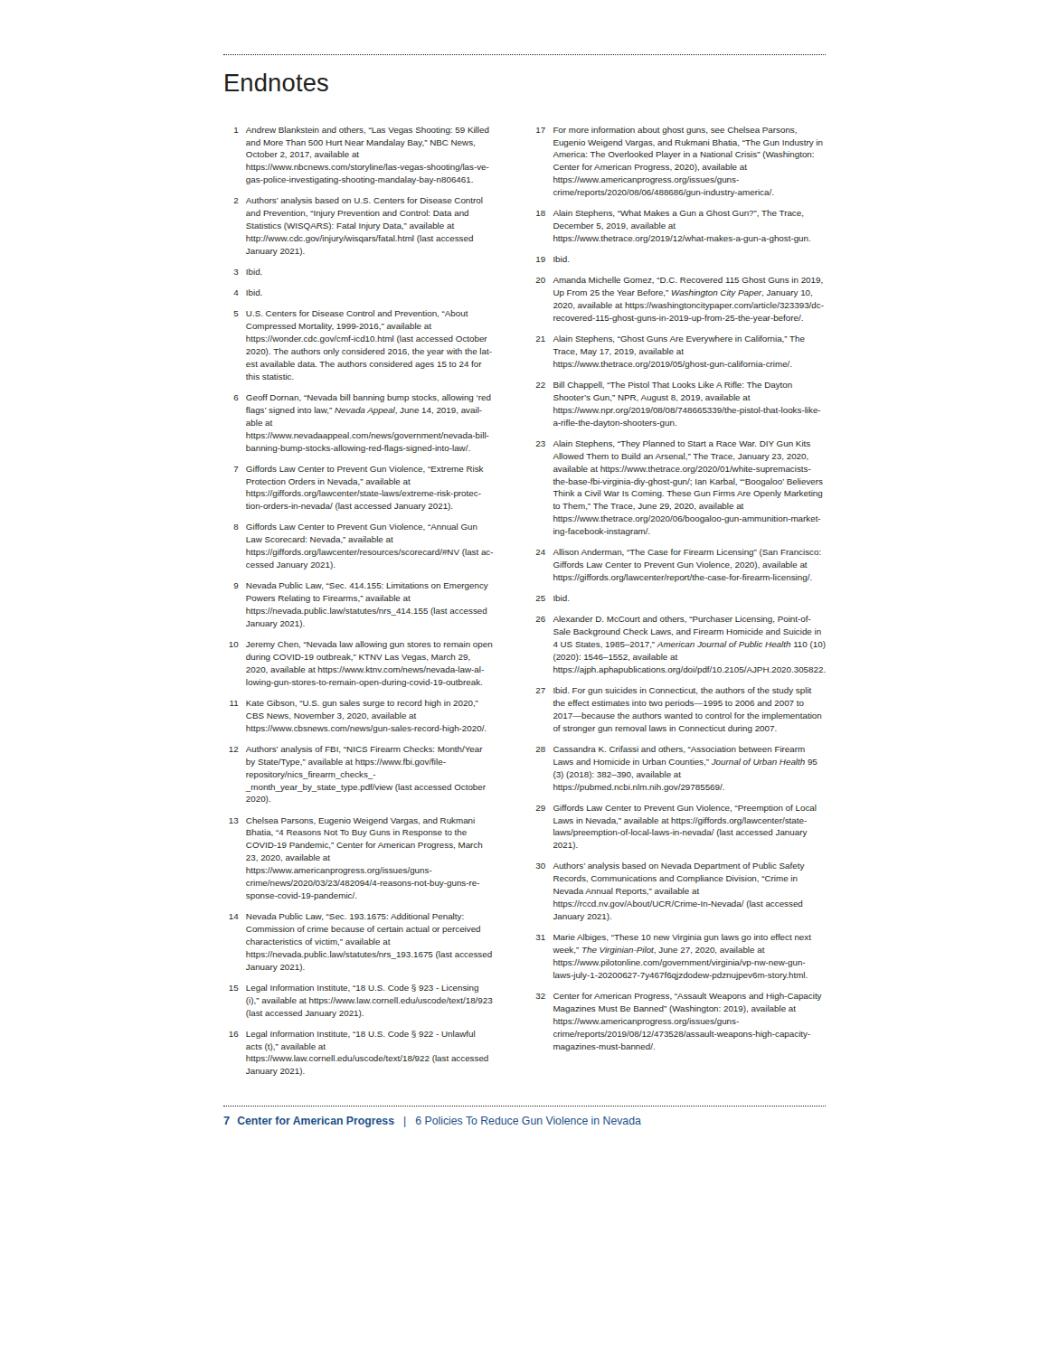Endnotes
1 Andrew Blankstein and others, “Las Vegas Shooting: 59 Killed and More Than 500 Hurt Near Mandalay Bay,” NBC News, October 2, 2017, available at https://www.nbcnews.com/storyline/las-vegas-shooting/las-vegas-police-investigating-shooting-mandalay-bay-n806461.
2 Authors’ analysis based on U.S. Centers for Disease Control and Prevention, “Injury Prevention and Control: Data and Statistics (WISQARS): Fatal Injury Data,” available at http://www.cdc.gov/injury/wisqars/fatal.html (last accessed January 2021).
3 Ibid.
4 Ibid.
5 U.S. Centers for Disease Control and Prevention, “About Compressed Mortality, 1999-2016,” available at https://wonder.cdc.gov/cmf-icd10.html (last accessed October 2020). The authors only considered 2016, the year with the latest available data. The authors considered ages 15 to 24 for this statistic.
6 Geoff Dornan, “Nevada bill banning bump stocks, allowing ‘red flags’ signed into law,” Nevada Appeal, June 14, 2019, available at https://www.nevadaappeal.com/news/government/nevada-bill-banning-bump-stocks-allowing-red-flags-signed-into-law/.
7 Giffords Law Center to Prevent Gun Violence, “Extreme Risk Protection Orders in Nevada,” available at https://giffords.org/lawcenter/state-laws/extreme-risk-protection-orders-in-nevada/ (last accessed January 2021).
8 Giffords Law Center to Prevent Gun Violence, “Annual Gun Law Scorecard: Nevada,” available at https://giffords.org/lawcenter/resources/scorecard/#NV (last accessed January 2021).
9 Nevada Public Law, “Sec. 414.155: Limitations on Emergency Powers Relating to Firearms,” available at https://nevada.public.law/statutes/nrs_414.155 (last accessed January 2021).
10 Jeremy Chen, “Nevada law allowing gun stores to remain open during COVID-19 outbreak,” KTNV Las Vegas, March 29, 2020, available at https://www.ktnv.com/news/nevada-law-allowing-gun-stores-to-remain-open-during-covid-19-outbreak.
11 Kate Gibson, “U.S. gun sales surge to record high in 2020,” CBS News, November 3, 2020, available at https://www.cbsnews.com/news/gun-sales-record-high-2020/.
12 Authors’ analysis of FBI, “NICS Firearm Checks: Month/Year by State/Type,” available at https://www.fbi.gov/file-repository/nics_firearm_checks_-_month_year_by_state_type.pdf/view (last accessed October 2020).
13 Chelsea Parsons, Eugenio Weigend Vargas, and Rukmani Bhatia, “4 Reasons Not To Buy Guns in Response to the COVID-19 Pandemic,” Center for American Progress, March 23, 2020, available at https://www.americanprogress.org/issues/guns-crime/news/2020/03/23/482094/4-reasons-not-buy-guns-response-covid-19-pandemic/.
14 Nevada Public Law, “Sec. 193.1675: Additional Penalty: Commission of crime because of certain actual or perceived characteristics of victim,” available at https://nevada.public.law/statutes/nrs_193.1675 (last accessed January 2021).
15 Legal Information Institute, “18 U.S. Code § 923 - Licensing (i),” available at https://www.law.cornell.edu/uscode/text/18/923 (last accessed January 2021).
16 Legal Information Institute, “18 U.S. Code § 922 - Unlawful acts (t),” available at https://www.law.cornell.edu/uscode/text/18/922 (last accessed January 2021).
17 For more information about ghost guns, see Chelsea Parsons, Eugenio Weigend Vargas, and Rukmani Bhatia, “The Gun Industry in America: The Overlooked Player in a National Crisis” (Washington: Center for American Progress, 2020), available at https://www.americanprogress.org/issues/guns-crime/reports/2020/08/06/488686/gun-industry-america/.
18 Alain Stephens, “What Makes a Gun a Ghost Gun?”, The Trace, December 5, 2019, available at https://www.thetrace.org/2019/12/what-makes-a-gun-a-ghost-gun.
19 Ibid.
20 Amanda Michelle Gomez, “D.C. Recovered 115 Ghost Guns in 2019, Up From 25 the Year Before,” Washington City Paper, January 10, 2020, available at https://washingtoncitypaper.com/article/323393/dc-recovered-115-ghost-guns-in-2019-up-from-25-the-year-before/.
21 Alain Stephens, “Ghost Guns Are Everywhere in California,” The Trace, May 17, 2019, available at https://www.thetrace.org/2019/05/ghost-gun-california-crime/.
22 Bill Chappell, “The Pistol That Looks Like A Rifle: The Dayton Shooter’s Gun,” NPR, August 8, 2019, available at https://www.npr.org/2019/08/08/748665339/the-pistol-that-looks-like-a-rifle-the-dayton-shooters-gun.
23 Alain Stephens, “They Planned to Start a Race War. DIY Gun Kits Allowed Them to Build an Arsenal,” The Trace, January 23, 2020, available at https://www.thetrace.org/2020/01/white-supremacists-the-base-fbi-virginia-diy-ghost-gun/; Ian Karbal, “‘Boogaloo’ Believers Think a Civil War Is Coming. These Gun Firms Are Openly Marketing to Them,” The Trace, June 29, 2020, available at https://www.thetrace.org/2020/06/boogaloo-gun-ammunition-marketing-facebook-instagram/.
24 Allison Anderman, “The Case for Firearm Licensing” (San Francisco: Giffords Law Center to Prevent Gun Violence, 2020), available at https://giffords.org/lawcenter/report/the-case-for-firearm-licensing/.
25 Ibid.
26 Alexander D. McCourt and others, “Purchaser Licensing, Point-of-Sale Background Check Laws, and Firearm Homicide and Suicide in 4 US States, 1985–2017,” American Journal of Public Health 110 (10) (2020): 1546–1552, available at https://ajph.aphapublications.org/doi/pdf/10.2105/AJPH.2020.305822.
27 Ibid. For gun suicides in Connecticut, the authors of the study split the effect estimates into two periods—1995 to 2006 and 2007 to 2017—because the authors wanted to control for the implementation of stronger gun removal laws in Connecticut during 2007.
28 Cassandra K. Crifassi and others, “Association between Firearm Laws and Homicide in Urban Counties,” Journal of Urban Health 95 (3) (2018): 382–390, available at https://pubmed.ncbi.nlm.nih.gov/29785569/.
29 Giffords Law Center to Prevent Gun Violence, “Preemption of Local Laws in Nevada,” available at https://giffords.org/lawcenter/state-laws/preemption-of-local-laws-in-nevada/ (last accessed January 2021).
30 Authors’ analysis based on Nevada Department of Public Safety Records, Communications and Compliance Division, “Crime in Nevada Annual Reports,” available at https://rccd.nv.gov/About/UCR/Crime-In-Nevada/ (last accessed January 2021).
31 Marie Albiges, “These 10 new Virginia gun laws go into effect next week,” The Virginian-Pilot, June 27, 2020, available at https://www.pilotonline.com/government/virginia/vp-nw-new-gun-laws-july-1-20200627-7y467f6qjzdodew-pdznujpev6m-story.html.
32 Center for American Progress, “Assault Weapons and High-Capacity Magazines Must Be Banned” (Washington: 2019), available at https://www.americanprogress.org/issues/guns-crime/reports/2019/08/12/473528/assault-weapons-high-capacity-magazines-must-banned/.
7 Center for American Progress | 6 Policies To Reduce Gun Violence in Nevada